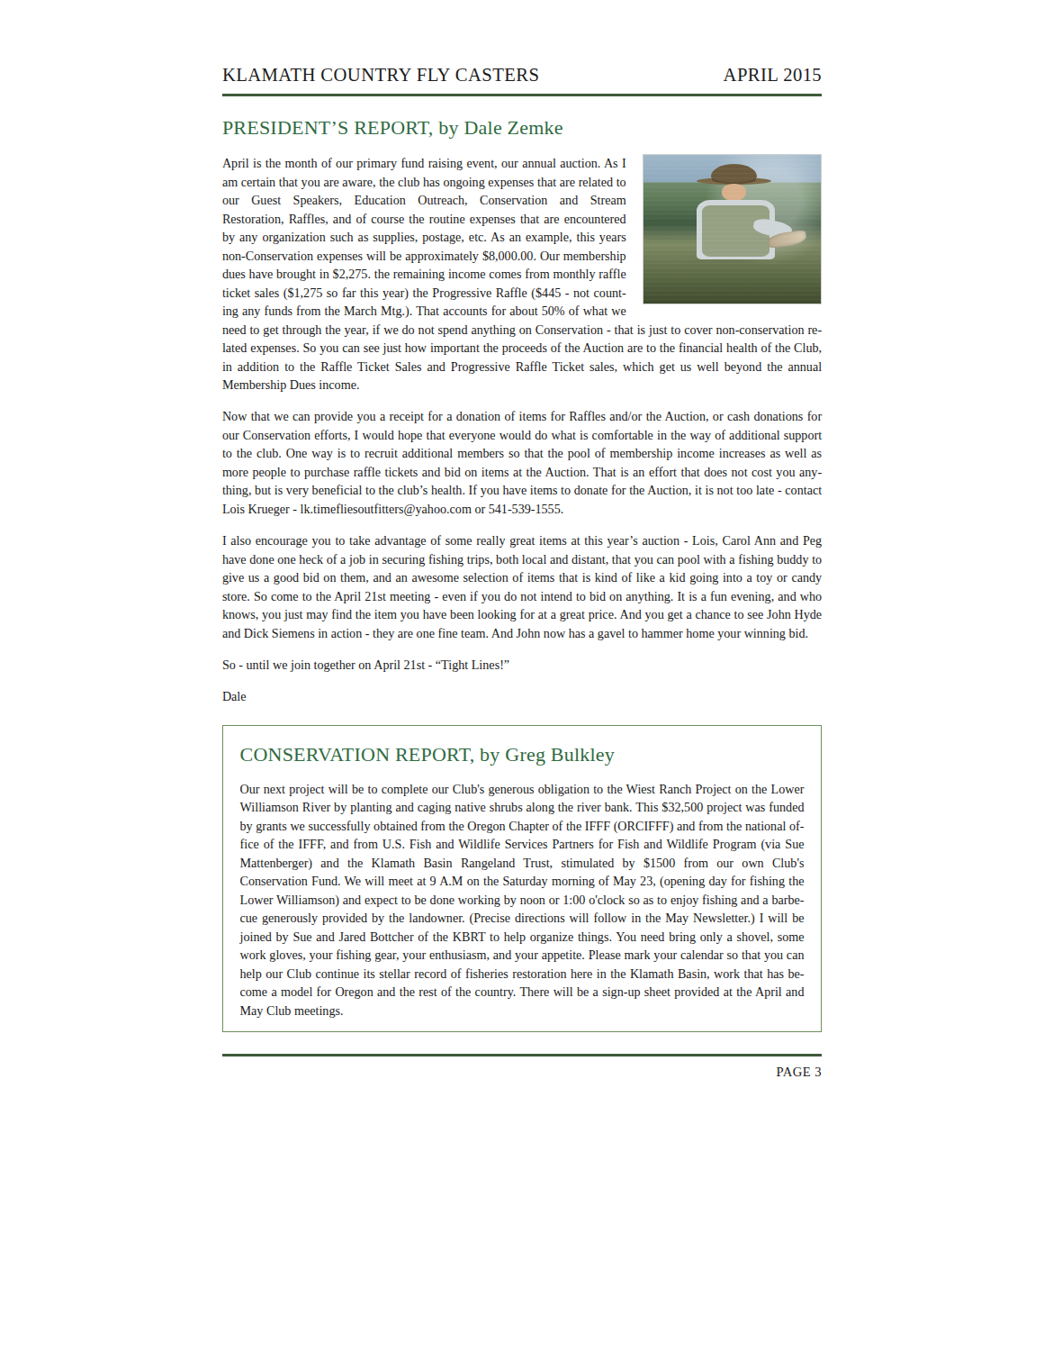Klamath Country Fly Casters
April 2015
PRESIDENT’S REPORT, by Dale Zemke
April is the month of our primary fund raising event, our annual auction. As I am certain that you are aware, the club has ongoing expenses that are related to our Guest Speakers, Education Outreach, Conservation and Stream Restoration, Raffles, and of course the routine expenses that are encountered by any organization such as supplies, postage, etc. As an example, this years non-Conservation expenses will be approximately $8,000.00. Our membership dues have brought in $2,275. the remaining income comes from monthly raffle ticket sales ($1,275 so far this year) the Progressive Raffle ($445 - not counting any funds from the March Mtg.). That accounts for about 50% of what we need to get through the year, if we do not spend anything on Conservation - that is just to cover non-conservation related expenses. So you can see just how important the proceeds of the Auction are to the financial health of the Club, in addition to the Raffle Ticket Sales and Progressive Raffle Ticket sales, which get us well beyond the annual Membership Dues income.
Now that we can provide you a receipt for a donation of items for Raffles and/or the Auction, or cash donations for our Conservation efforts, I would hope that everyone would do what is comfortable in the way of additional support to the club. One way is to recruit additional members so that the pool of membership income increases as well as more people to purchase raffle tickets and bid on items at the Auction. That is an effort that does not cost you anything, but is very beneficial to the club’s health. If you have items to donate for the Auction, it is not too late - contact Lois Krueger - lk.timefliesoutfitters@yahoo.com or 541-539-1555.
I also encourage you to take advantage of some really great items at this year’s auction - Lois, Carol Ann and Peg have done one heck of a job in securing fishing trips, both local and distant, that you can pool with a fishing buddy to give us a good bid on them, and an awesome selection of items that is kind of like a kid going into a toy or candy store. So come to the April 21st meeting - even if you do not intend to bid on anything. It is a fun evening, and who knows, you just may find the item you have been looking for at a great price. And you get a chance to see John Hyde and Dick Siemens in action - they are one fine team. And John now has a gavel to hammer home your winning bid.
So - until we join together on April 21st - “Tight Lines!”
Dale
CONSERVATION REPORT, by Greg Bulkley
Our next project will be to complete our Club's generous obligation to the Wiest Ranch Project on the Lower Williamson River by planting and caging native shrubs along the river bank. This $32,500 project was funded by grants we successfully obtained from the Oregon Chapter of the IFFF (ORCIFFF) and from the national office of the IFFF, and from U.S. Fish and Wildlife Services Partners for Fish and Wildlife Program (via Sue Mattenberger) and the Klamath Basin Rangeland Trust, stimulated by $1500 from our own Club's Conservation Fund. We will meet at 9 A.M on the Saturday morning of May 23, (opening day for fishing the Lower Williamson) and expect to be done working by noon or 1:00 o'clock so as to enjoy fishing and a barbecue generously provided by the landowner. (Precise directions will follow in the May Newsletter.) I will be joined by Sue and Jared Bottcher of the KBRT to help organize things. You need bring only a shovel, some work gloves, your fishing gear, your enthusiasm, and your appetite. Please mark your calendar so that you can help our Club continue its stellar record of fisheries restoration here in the Klamath Basin, work that has become a model for Oregon and the rest of the country. There will be a sign-up sheet provided at the April and May Club meetings.
Page 3